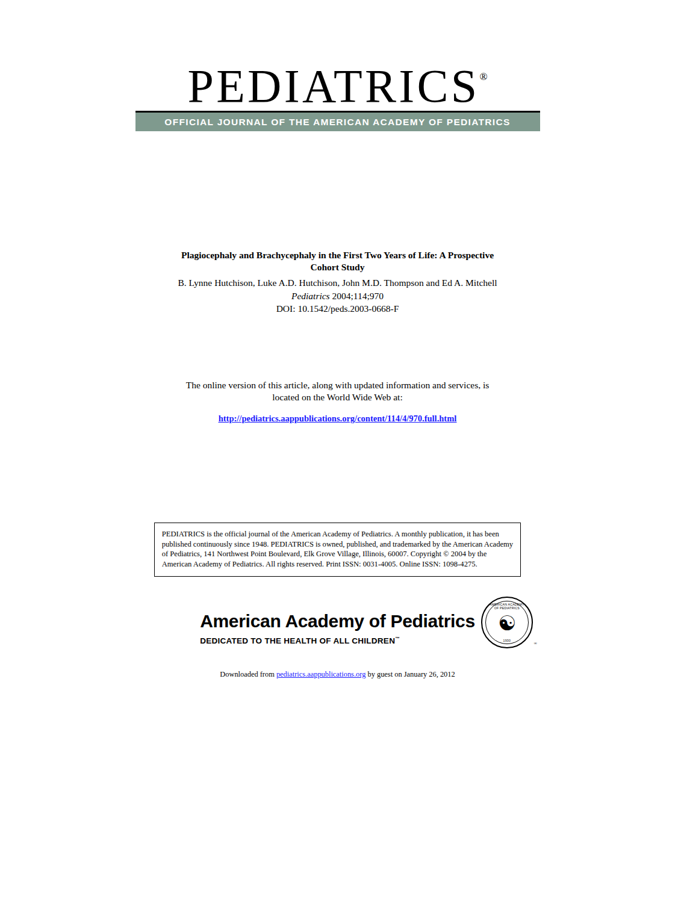PEDIATRICS®
OFFICIAL JOURNAL OF THE AMERICAN ACADEMY OF PEDIATRICS
Plagiocephaly and Brachycephaly in the First Two Years of Life: A Prospective Cohort Study
B. Lynne Hutchison, Luke A.D. Hutchison, John M.D. Thompson and Ed A. Mitchell
Pediatrics 2004;114;970
DOI: 10.1542/peds.2003-0668-F
The online version of this article, along with updated information and services, is
located on the World Wide Web at:
http://pediatrics.aappublications.org/content/114/4/970.full.html
PEDIATRICS is the official journal of the American Academy of Pediatrics. A monthly publication, it has been published continuously since 1948. PEDIATRICS is owned, published, and trademarked by the American Academy of Pediatrics, 141 Northwest Point Boulevard, Elk Grove Village, Illinois, 60007. Copyright © 2004 by the American Academy of Pediatrics. All rights reserved. Print ISSN: 0031-4005. Online ISSN: 1098-4275.
American Academy of Pediatrics
DEDICATED TO THE HEALTH OF ALL CHILDREN™
AMERICAN ACADEMY
OF PEDIATRICS
☯
1930
®
Downloaded from pediatrics.aappublications.org by guest on January 26, 2012